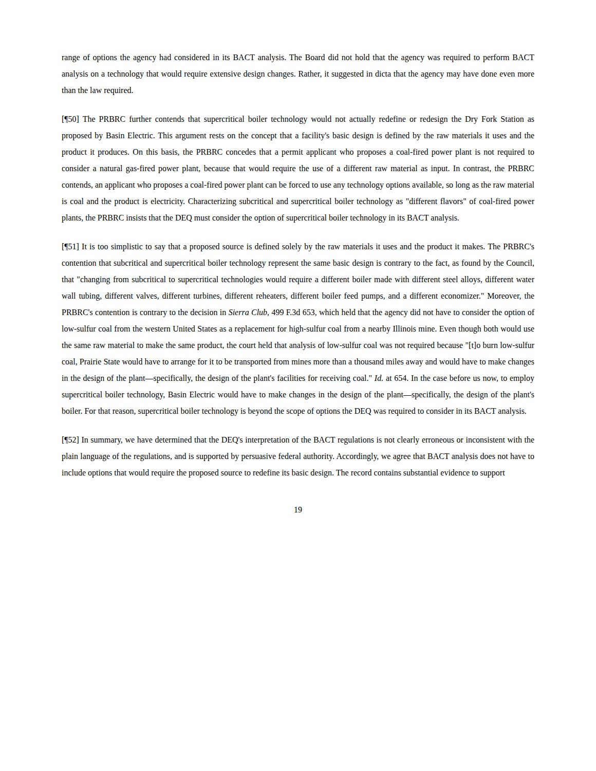range of options the agency had considered in its BACT analysis. The Board did not hold that the agency was required to perform BACT analysis on a technology that would require extensive design changes. Rather, it suggested in dicta that the agency may have done even more than the law required.
[¶50] The PRBRC further contends that supercritical boiler technology would not actually redefine or redesign the Dry Fork Station as proposed by Basin Electric. This argument rests on the concept that a facility's basic design is defined by the raw materials it uses and the product it produces. On this basis, the PRBRC concedes that a permit applicant who proposes a coal-fired power plant is not required to consider a natural gas-fired power plant, because that would require the use of a different raw material as input. In contrast, the PRBRC contends, an applicant who proposes a coal-fired power plant can be forced to use any technology options available, so long as the raw material is coal and the product is electricity. Characterizing subcritical and supercritical boiler technology as "different flavors" of coal-fired power plants, the PRBRC insists that the DEQ must consider the option of supercritical boiler technology in its BACT analysis.
[¶51] It is too simplistic to say that a proposed source is defined solely by the raw materials it uses and the product it makes. The PRBRC's contention that subcritical and supercritical boiler technology represent the same basic design is contrary to the fact, as found by the Council, that "changing from subcritical to supercritical technologies would require a different boiler made with different steel alloys, different water wall tubing, different valves, different turbines, different reheaters, different boiler feed pumps, and a different economizer." Moreover, the PRBRC's contention is contrary to the decision in Sierra Club, 499 F.3d 653, which held that the agency did not have to consider the option of low-sulfur coal from the western United States as a replacement for high-sulfur coal from a nearby Illinois mine. Even though both would use the same raw material to make the same product, the court held that analysis of low-sulfur coal was not required because "[t]o burn low-sulfur coal, Prairie State would have to arrange for it to be transported from mines more than a thousand miles away and would have to make changes in the design of the plant—specifically, the design of the plant's facilities for receiving coal." Id. at 654. In the case before us now, to employ supercritical boiler technology, Basin Electric would have to make changes in the design of the plant—specifically, the design of the plant's boiler. For that reason, supercritical boiler technology is beyond the scope of options the DEQ was required to consider in its BACT analysis.
[¶52] In summary, we have determined that the DEQ's interpretation of the BACT regulations is not clearly erroneous or inconsistent with the plain language of the regulations, and is supported by persuasive federal authority. Accordingly, we agree that BACT analysis does not have to include options that would require the proposed source to redefine its basic design. The record contains substantial evidence to support
19